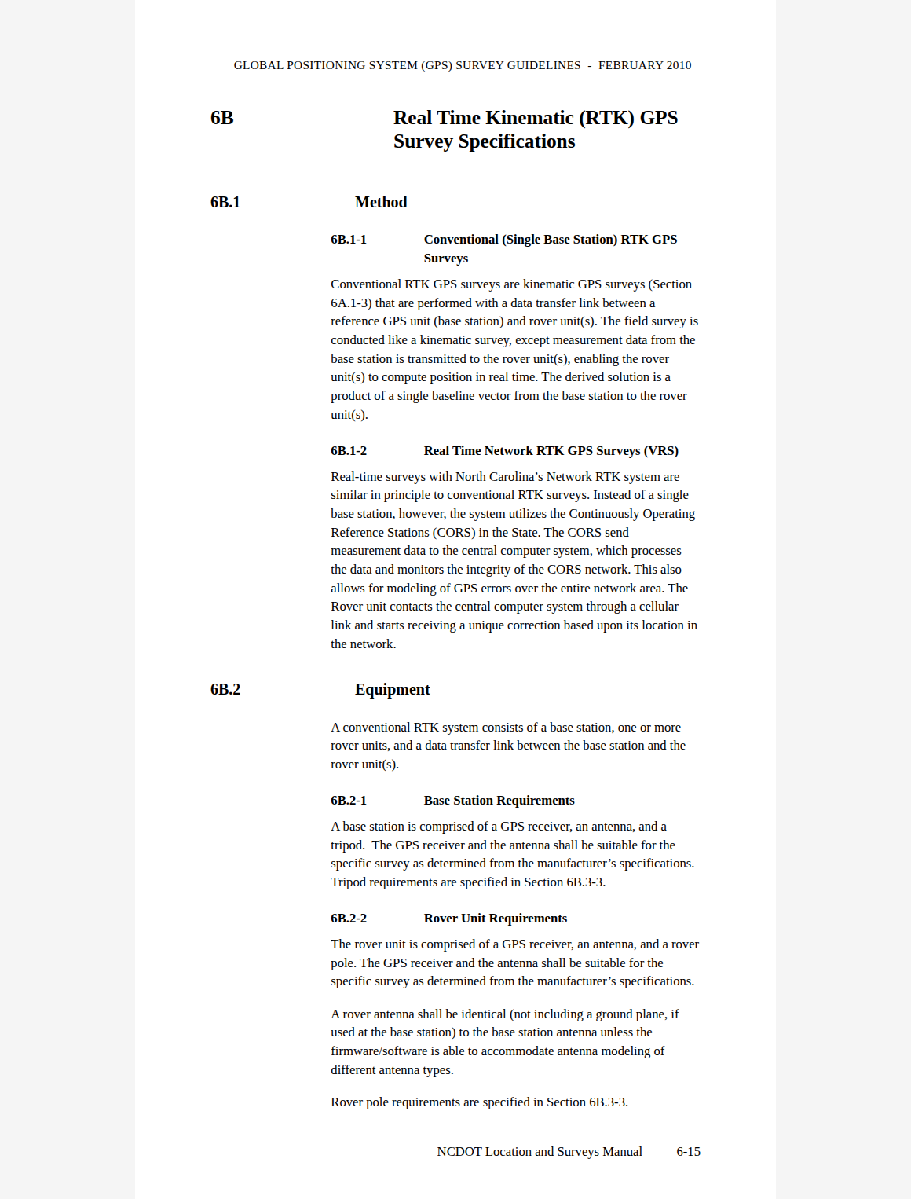GLOBAL POSITIONING SYSTEM (GPS) SURVEY GUIDELINES - FEBRUARY 2010
6B Real Time Kinematic (RTK) GPS Survey Specifications
6B.1 Method
6B.1-1 Conventional (Single Base Station) RTK GPS Surveys
Conventional RTK GPS surveys are kinematic GPS surveys (Section 6A.1-3) that are performed with a data transfer link between a reference GPS unit (base station) and rover unit(s). The field survey is conducted like a kinematic survey, except measurement data from the base station is transmitted to the rover unit(s), enabling the rover unit(s) to compute position in real time. The derived solution is a product of a single baseline vector from the base station to the rover unit(s).
6B.1-2 Real Time Network RTK GPS Surveys (VRS)
Real-time surveys with North Carolina’s Network RTK system are similar in principle to conventional RTK surveys. Instead of a single base station, however, the system utilizes the Continuously Operating Reference Stations (CORS) in the State. The CORS send measurement data to the central computer system, which processes the data and monitors the integrity of the CORS network. This also allows for modeling of GPS errors over the entire network area. The Rover unit contacts the central computer system through a cellular link and starts receiving a unique correction based upon its location in the network.
6B.2 Equipment
A conventional RTK system consists of a base station, one or more rover units, and a data transfer link between the base station and the rover unit(s).
6B.2-1 Base Station Requirements
A base station is comprised of a GPS receiver, an antenna, and a tripod. The GPS receiver and the antenna shall be suitable for the specific survey as determined from the manufacturer’s specifications. Tripod requirements are specified in Section 6B.3-3.
6B.2-2 Rover Unit Requirements
The rover unit is comprised of a GPS receiver, an antenna, and a rover pole. The GPS receiver and the antenna shall be suitable for the specific survey as determined from the manufacturer’s specifications.
A rover antenna shall be identical (not including a ground plane, if used at the base station) to the base station antenna unless the firmware/software is able to accommodate antenna modeling of different antenna types.
Rover pole requirements are specified in Section 6B.3-3.
NCDOT Location and Surveys Manual6-15